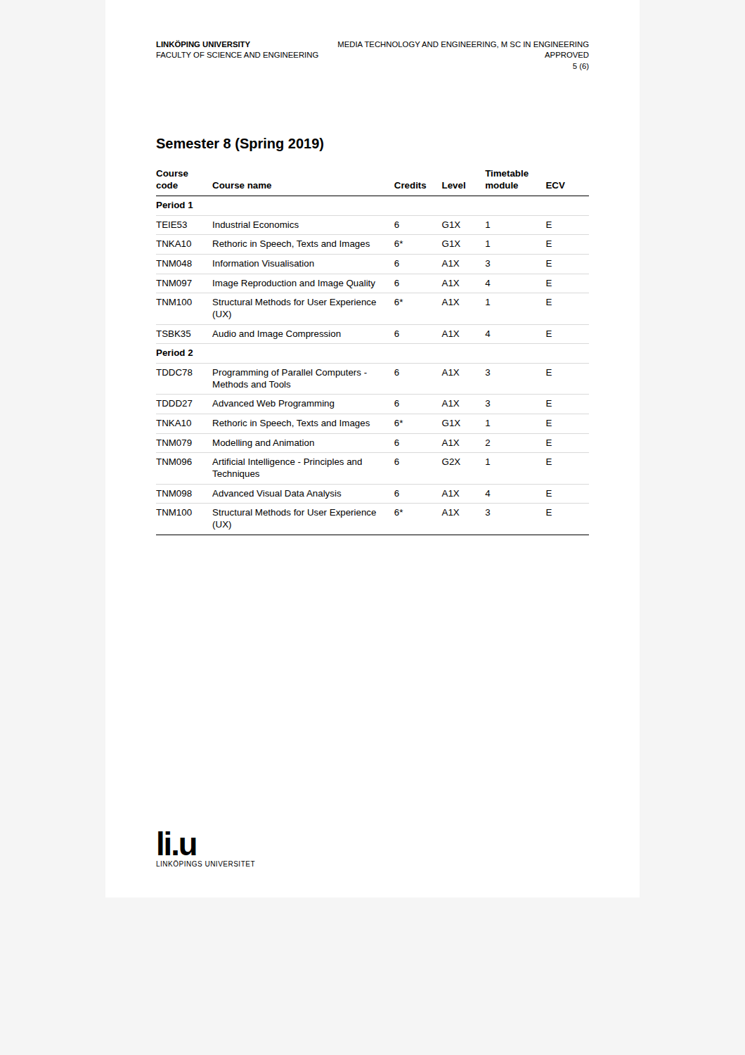Linköping University
Faculty of Science and Engineering
Media Technology and Engineering, M Sc in Engineering
Approved
5 (6)
Semester 8 (Spring 2019)
| Course code | Course name | Credits | Level | Timetable module | ECV |
| --- | --- | --- | --- | --- | --- |
| Period 1 |
| TEIE53 | Industrial Economics | 6 | G1X | 1 | E |
| TNKA10 | Rethoric in Speech, Texts and Images | 6* | G1X | 1 | E |
| TNM048 | Information Visualisation | 6 | A1X | 3 | E |
| TNM097 | Image Reproduction and Image Quality | 6 | A1X | 4 | E |
| TNM100 | Structural Methods for User Experience (UX) | 6* | A1X | 1 | E |
| TSBK35 | Audio and Image Compression | 6 | A1X | 4 | E |
| Period 2 |
| TDDC78 | Programming of Parallel Computers - Methods and Tools | 6 | A1X | 3 | E |
| TDDD27 | Advanced Web Programming | 6 | A1X | 3 | E |
| TNKA10 | Rethoric in Speech, Texts and Images | 6* | G1X | 1 | E |
| TNM079 | Modelling and Animation | 6 | A1X | 2 | E |
| TNM096 | Artificial Intelligence - Principles and Techniques | 6 | G2X | 1 | E |
| TNM098 | Advanced Visual Data Analysis | 6 | A1X | 4 | E |
| TNM100 | Structural Methods for User Experience (UX) | 6* | A1X | 3 | E |
li.u
Linköpings universitet